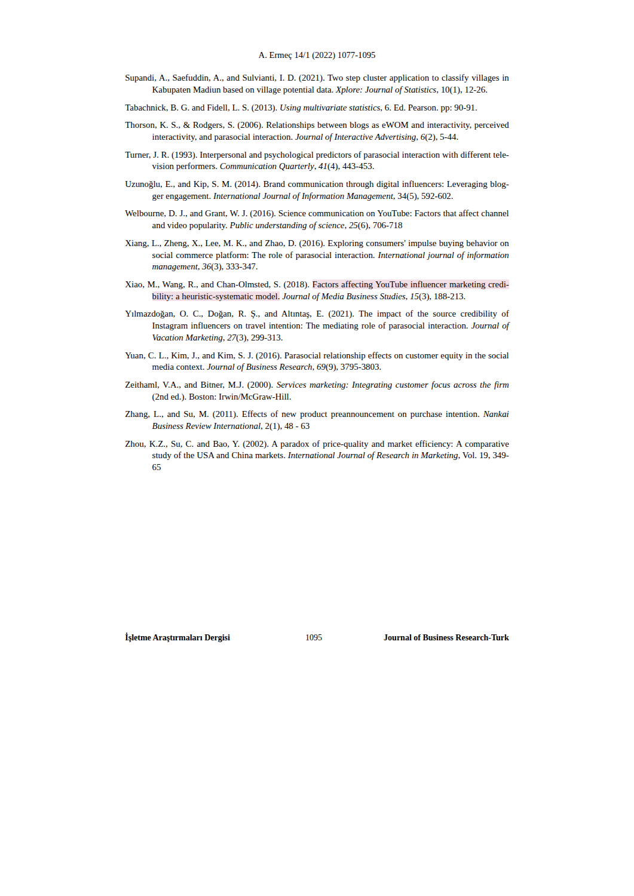A. Ermeç 14/1 (2022) 1077-1095
Supandi, A., Saefuddin, A., and Sulvianti, I. D. (2021). Two step cluster application to classify villages in Kabupaten Madiun based on village potential data. Xplore: Journal of Statistics, 10(1), 12-26.
Tabachnick, B. G. and Fidell, L. S. (2013). Using multivariate statistics, 6. Ed. Pearson. pp: 90-91.
Thorson, K. S., & Rodgers, S. (2006). Relationships between blogs as eWOM and interactivity, perceived interactivity, and parasocial interaction. Journal of Interactive Advertising, 6(2), 5-44.
Turner, J. R. (1993). Interpersonal and psychological predictors of parasocial interaction with different television performers. Communication Quarterly, 41(4), 443-453.
Uzunoğlu, E., and Kip, S. M. (2014). Brand communication through digital influencers: Leveraging blogger engagement. International Journal of Information Management, 34(5), 592-602.
Welbourne, D. J., and Grant, W. J. (2016). Science communication on YouTube: Factors that affect channel and video popularity. Public understanding of science, 25(6), 706-718
Xiang, L., Zheng, X., Lee, M. K., and Zhao, D. (2016). Exploring consumers' impulse buying behavior on social commerce platform: The role of parasocial interaction. International journal of information management, 36(3), 333-347.
Xiao, M., Wang, R., and Chan-Olmsted, S. (2018). Factors affecting YouTube influencer marketing credibility: a heuristic-systematic model. Journal of Media Business Studies, 15(3), 188-213.
Yılmazdoğan, O. C., Doğan, R. Ş., and Altıntaş, E. (2021). The impact of the source credibility of Instagram influencers on travel intention: The mediating role of parasocial interaction. Journal of Vacation Marketing, 27(3), 299-313.
Yuan, C. L., Kim, J., and Kim, S. J. (2016). Parasocial relationship effects on customer equity in the social media context. Journal of Business Research, 69(9), 3795-3803.
Zeithaml, V.A., and Bitner, M.J. (2000). Services marketing: Integrating customer focus across the firm (2nd ed.). Boston: Irwin/McGraw-Hill.
Zhang, L., and Su, M. (2011). Effects of new product preannouncement on purchase intention. Nankai Business Review International, 2(1), 48 - 63
Zhou, K.Z., Su, C. and Bao, Y. (2002). A paradox of price-quality and market efficiency: A comparative study of the USA and China markets. International Journal of Research in Marketing, Vol. 19, 349-65
İşletme Araştırmaları Dergisi
1095
Journal of Business Research-Turk